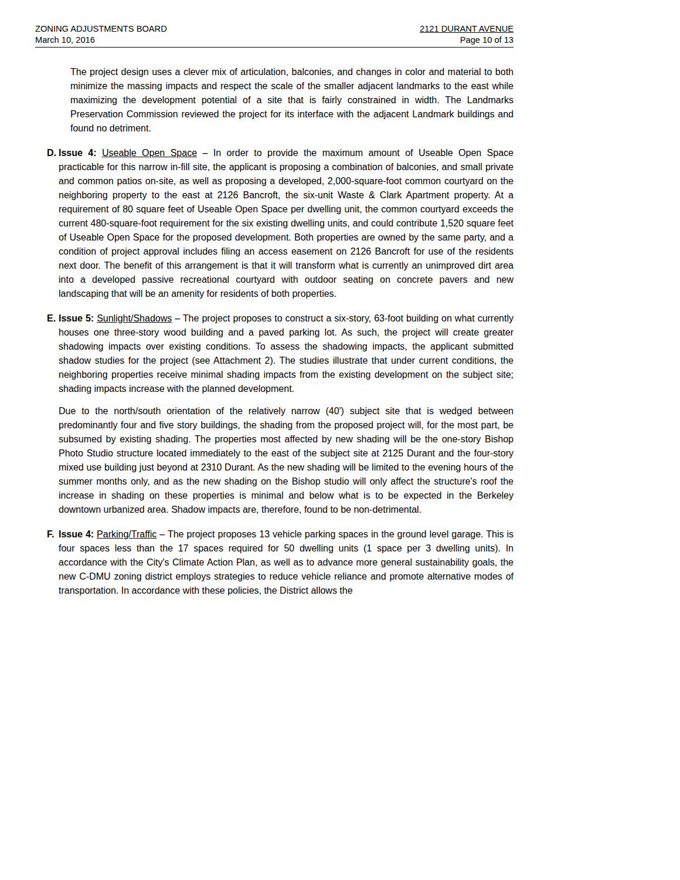ZONING ADJUSTMENTS BOARD
March 10, 2016
2121 DURANT AVENUE
Page 10 of 13
The project design uses a clever mix of articulation, balconies, and changes in color and material to both minimize the massing impacts and respect the scale of the smaller adjacent landmarks to the east while maximizing the development potential of a site that is fairly constrained in width. The Landmarks Preservation Commission reviewed the project for its interface with the adjacent Landmark buildings and found no detriment.
D.
Issue 4: Useable Open Space – In order to provide the maximum amount of Useable Open Space practicable for this narrow in-fill site, the applicant is proposing a combination of balconies, and small private and common patios on-site, as well as proposing a developed, 2,000-square-foot common courtyard on the neighboring property to the east at 2126 Bancroft, the six-unit Waste & Clark Apartment property. At a requirement of 80 square feet of Useable Open Space per dwelling unit, the common courtyard exceeds the current 480-square-foot requirement for the six existing dwelling units, and could contribute 1,520 square feet of Useable Open Space for the proposed development. Both properties are owned by the same party, and a condition of project approval includes filing an access easement on 2126 Bancroft for use of the residents next door. The benefit of this arrangement is that it will transform what is currently an unimproved dirt area into a developed passive recreational courtyard with outdoor seating on concrete pavers and new landscaping that will be an amenity for residents of both properties.
E.
Issue 5: Sunlight/Shadows – The project proposes to construct a six-story, 63-foot building on what currently houses one three-story wood building and a paved parking lot. As such, the project will create greater shadowing impacts over existing conditions. To assess the shadowing impacts, the applicant submitted shadow studies for the project (see Attachment 2). The studies illustrate that under current conditions, the neighboring properties receive minimal shading impacts from the existing development on the subject site; shading impacts increase with the planned development.
Due to the north/south orientation of the relatively narrow (40') subject site that is wedged between predominantly four and five story buildings, the shading from the proposed project will, for the most part, be subsumed by existing shading. The properties most affected by new shading will be the one-story Bishop Photo Studio structure located immediately to the east of the subject site at 2125 Durant and the four-story mixed use building just beyond at 2310 Durant. As the new shading will be limited to the evening hours of the summer months only, and as the new shading on the Bishop studio will only affect the structure's roof the increase in shading on these properties is minimal and below what is to be expected in the Berkeley downtown urbanized area. Shadow impacts are, therefore, found to be non-detrimental.
F.
Issue 4: Parking/Traffic – The project proposes 13 vehicle parking spaces in the ground level garage. This is four spaces less than the 17 spaces required for 50 dwelling units (1 space per 3 dwelling units). In accordance with the City's Climate Action Plan, as well as to advance more general sustainability goals, the new C-DMU zoning district employs strategies to reduce vehicle reliance and promote alternative modes of transportation. In accordance with these policies, the District allows the